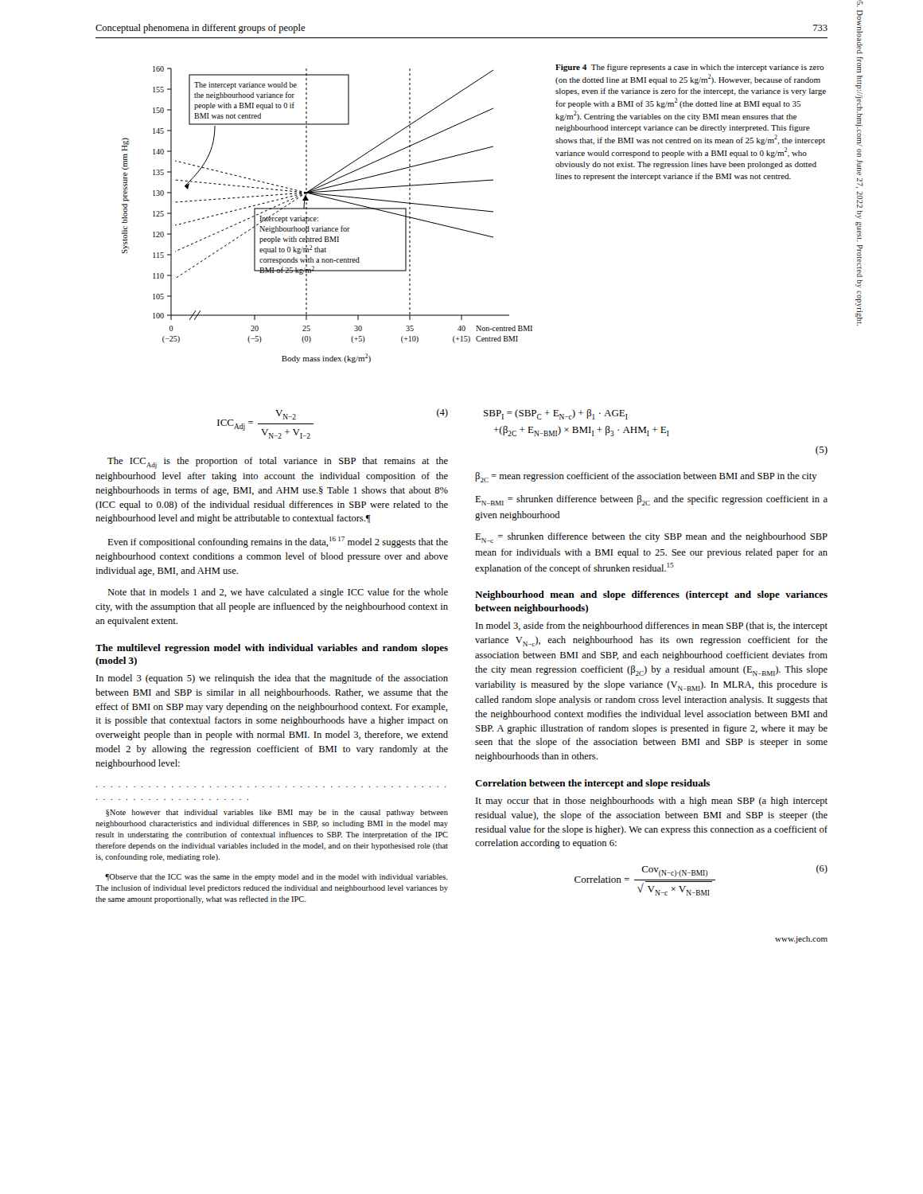Conceptual phenomena in different groups of people
733
J Epidemiol Community Health: first published as on 12 August 2005. Downloaded from http://jech.bmj.com/ on June 27, 2022 by guest. Protected by copyright.
160 155 150 145 140 135 130 125 120 115 110 105 100 Systolic blood pressure (mm Hg) 0 (−25) 20 (−5) 25 (0) 30 (+5) 35 (+10) 40 (+15) Non-centred BMI Centred BMI Body mass index (kg/m2) The intercept variance would be the neighbourhood variance for people with a BMI equal to 0 if BMI was not centred Intercept variance: Neighbourhood variance for people with centred BMI equal to 0 kg/m2 that corresponds with a non-centred BMI of 25 kg/m2
Figure 4 The figure represents a case in which the intercept variance is zero (on the dotted line at BMI equal to 25 kg/m2). However, because of random slopes, even if the variance is zero for the intercept, the variance is very large for people with a BMI of 35 kg/m2 (the dotted line at BMI equal to 35 kg/m2). Centring the variables on the city BMI mean ensures that the neighbourhood intercept variance can be directly interpreted. This figure shows that, if the BMI was not centred on its mean of 25 kg/m2, the intercept variance would correspond to people with a BMI equal to 0 kg/m2, who obviously do not exist. The regression lines have been prolonged as dotted lines to represent the intercept variance if the BMI was not centred.
ICCAdj = VN−2 VN−2 + VI−2 (4)
The ICCAdj is the proportion of total variance in SBP that remains at the neighbourhood level after taking into account the individual composition of the neighbourhoods in terms of age, BMI, and AHM use.§ Table 1 shows that about 8% (ICC equal to 0.08) of the individual residual differences in SBP were related to the neighbourhood level and might be attributable to contextual factors.¶
Even if compositional confounding remains in the data,16 17 model 2 suggests that the neighbourhood context conditions a common level of blood pressure over and above individual age, BMI, and AHM use.
Note that in models 1 and 2, we have calculated a single ICC value for the whole city, with the assumption that all people are influenced by the neighbourhood context in an equivalent extent.
The multilevel regression model with individual variables and random slopes (model 3)
In model 3 (equation 5) we relinquish the idea that the magnitude of the association between BMI and SBP is similar in all neighbourhoods. Rather, we assume that the effect of BMI on SBP may vary depending on the neighbourhood context. For example, it is possible that contextual factors in some neighbourhoods have a higher impact on overweight people than in people with normal BMI. In model 3, therefore, we extend model 2 by allowing the regression coefficient of BMI to vary randomly at the neighbourhood level:
. . . . . . . . . . . . . . . . . . . . . . . . . . . . . . . . . . . . . . . . . . . . . . . . . . . . . . . . . . . . . . . . . . . .
§Note however that individual variables like BMI may be in the causal pathway between neighbourhood characteristics and individual differences in SBP, so including BMI in the model may result in understating the contribution of contextual influences to SBP. The interpretation of the IPC therefore depends on the individual variables included in the model, and on their hypothesised role (that is, confounding role, mediating role).
¶Observe that the ICC was the same in the empty model and in the model with individual variables. The inclusion of individual level predictors reduced the individual and neighbourhood level variances by the same amount proportionally, what was reflected in the IPC.
SBPI = (SBPC + EN−c) + β1 · AGEI
+(β2C + EN−BMI) × BMII + β3 · AHMI + EI
(5)
β2C = mean regression coefficient of the association between BMI and SBP in the city
EN−BMI = shrunken difference between β2C and the specific regression coefficient in a given neighbourhood
EN−c = shrunken difference between the city SBP mean and the neighbourhood SBP mean for individuals with a BMI equal to 25. See our previous related paper for an explanation of the concept of shrunken residual.15
Neighbourhood mean and slope differences (intercept and slope variances between neighbourhoods)
In model 3, aside from the neighbourhood differences in mean SBP (that is, the intercept variance VN−c), each neighbourhood has its own regression coefficient for the association between BMI and SBP, and each neighbourhood coefficient deviates from the city mean regression coefficient (β2C) by a residual amount (EN−BMI). This slope variability is measured by the slope variance (VN−BMI). In MLRA, this procedure is called random slope analysis or random cross level interaction analysis. It suggests that the neighbourhood context modifies the individual level association between BMI and SBP. A graphic illustration of random slopes is presented in figure 2, where it may be seen that the slope of the association between BMI and SBP is steeper in some neighbourhoods than in others.
Correlation between the intercept and slope residuals
It may occur that in those neighbourhoods with a high mean SBP (a high intercept residual value), the slope of the association between BMI and SBP is steeper (the residual value for the slope is higher). We can express this connection as a coefficient of correlation according to equation 6:
Correlation = Cov(N−c)·(N−BMI) VN−c × VN−BMI (6)
www.jech.com